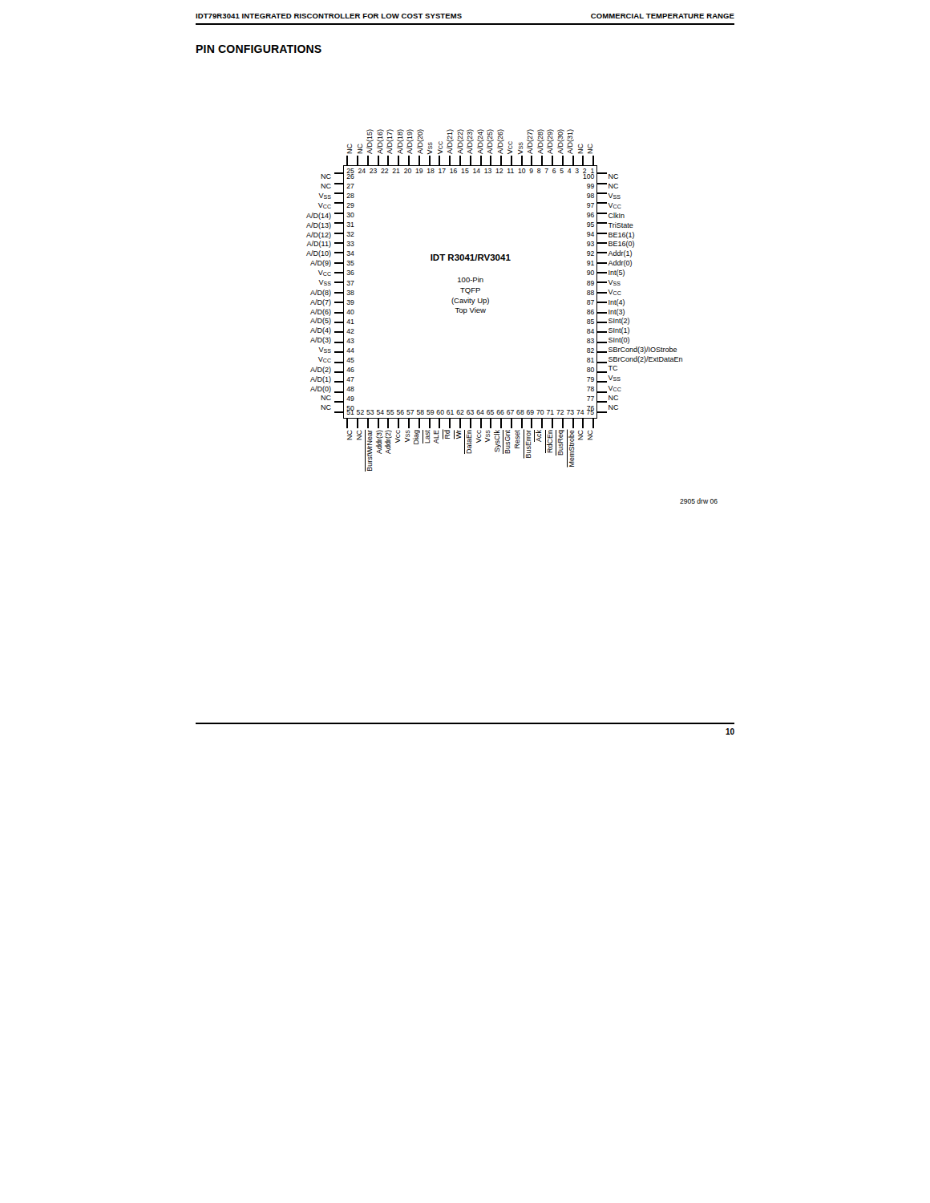IDT79R3041 INTEGRATED RISController FOR LOW COST SYSTEMS
COMMERCIAL TEMPERATURE RANGE
PIN CONFIGURATIONS
NC
NC
A/D(15)
A/D(16)
A/D(17)
A/D(18)
A/D(19)
A/D(20)
VSS
VCC
A/D(21)
A/D(22)
A/D(23)
A/D(24)
A/D(25)
A/D(26)
VCC
VSS
A/D(27)
A/D(28)
A/D(29)
A/D(30)
A/D(31)
NC
NC
NC
NC
VSS
VCC
A/D(14)
A/D(13)
A/D(12)
A/D(11)
A/D(10)
A/D(9)
VCC
VSS
A/D(8)
A/D(7)
A/D(6)
A/D(5)
A/D(4)
A/D(3)
VSS
VCC
A/D(2)
A/D(1)
A/D(0)
NC
NC
NC
NC
VSS
VCC
ClkIn
TriState
BE16(1)
BE16(0)
Addr(1)
Addr(0)
Int(5)
VSS
VCC
Int(4)
Int(3)
SInt(2)
SInt(1)
SInt(0)
SBrCond(3)/IOStrobe
SBrCond(2)/ExtDataEn
TC
VSS
VCC
NC
NC
IDT R3041/RV3041
100-Pin
TQFP
(Cavity Up)
Top View
2524232221 2019181716 1514131211 109876 54321
2627282930 3132333435 3637383940 4142434445 4647484950
10099989796 9594939291 9089888786 8584838281 8079787776
5152535455 5657585960 6162636465 6667686970 7172737475
NC
NC
BurstWrNear
Addr(3)
Addr(2)
VCC
VSS
Diag
Last
ALE
Rd
Wr
DataEn
VCC
VSS
SysClk
BusGnt
Reset
BusError
Ack
RdCEn
BusReq
MemStrobe
NC
NC
2905 drw 06
10